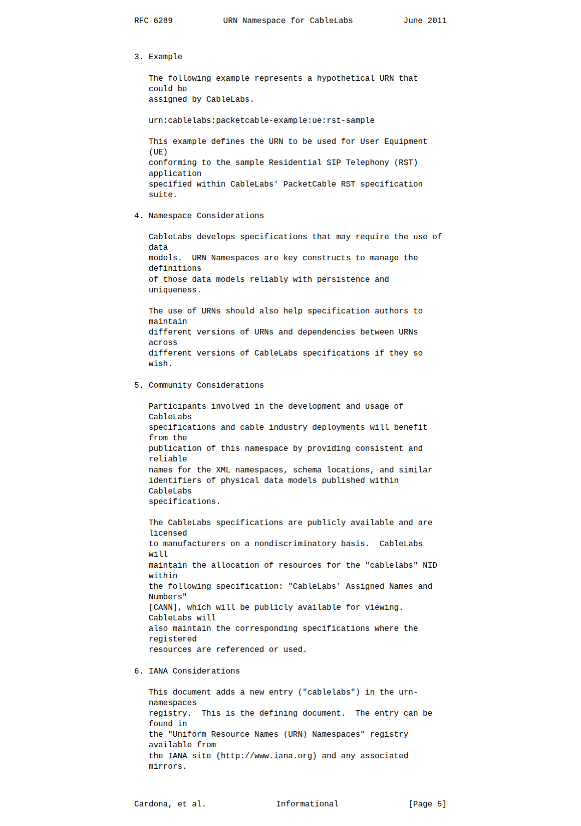RFC 6289 URN Namespace for CableLabs June 2011
3. Example
The following example represents a hypothetical URN that could be
assigned by CableLabs.
urn:cablelabs:packetcable-example:ue:rst-sample
This example defines the URN to be used for User Equipment (UE)
conforming to the sample Residential SIP Telephony (RST) application
specified within CableLabs' PacketCable RST specification suite.
4. Namespace Considerations
CableLabs develops specifications that may require the use of data
models.  URN Namespaces are key constructs to manage the definitions
of those data models reliably with persistence and uniqueness.
The use of URNs should also help specification authors to maintain
different versions of URNs and dependencies between URNs across
different versions of CableLabs specifications if they so wish.
5. Community Considerations
Participants involved in the development and usage of CableLabs
specifications and cable industry deployments will benefit from the
publication of this namespace by providing consistent and reliable
names for the XML namespaces, schema locations, and similar
identifiers of physical data models published within CableLabs
specifications.
The CableLabs specifications are publicly available and are licensed
to manufacturers on a nondiscriminatory basis.  CableLabs will
maintain the allocation of resources for the "cablelabs" NID within
the following specification: "CableLabs' Assigned Names and Numbers"
[CANN], which will be publicly available for viewing.  CableLabs will
also maintain the corresponding specifications where the registered
resources are referenced or used.
6. IANA Considerations
This document adds a new entry ("cablelabs") in the urn-namespaces
registry.  This is the defining document.  The entry can be found in
the "Uniform Resource Names (URN) Namespaces" registry available from
the IANA site (http://www.iana.org) and any associated mirrors.
Cardona, et al. Informational [Page 5]